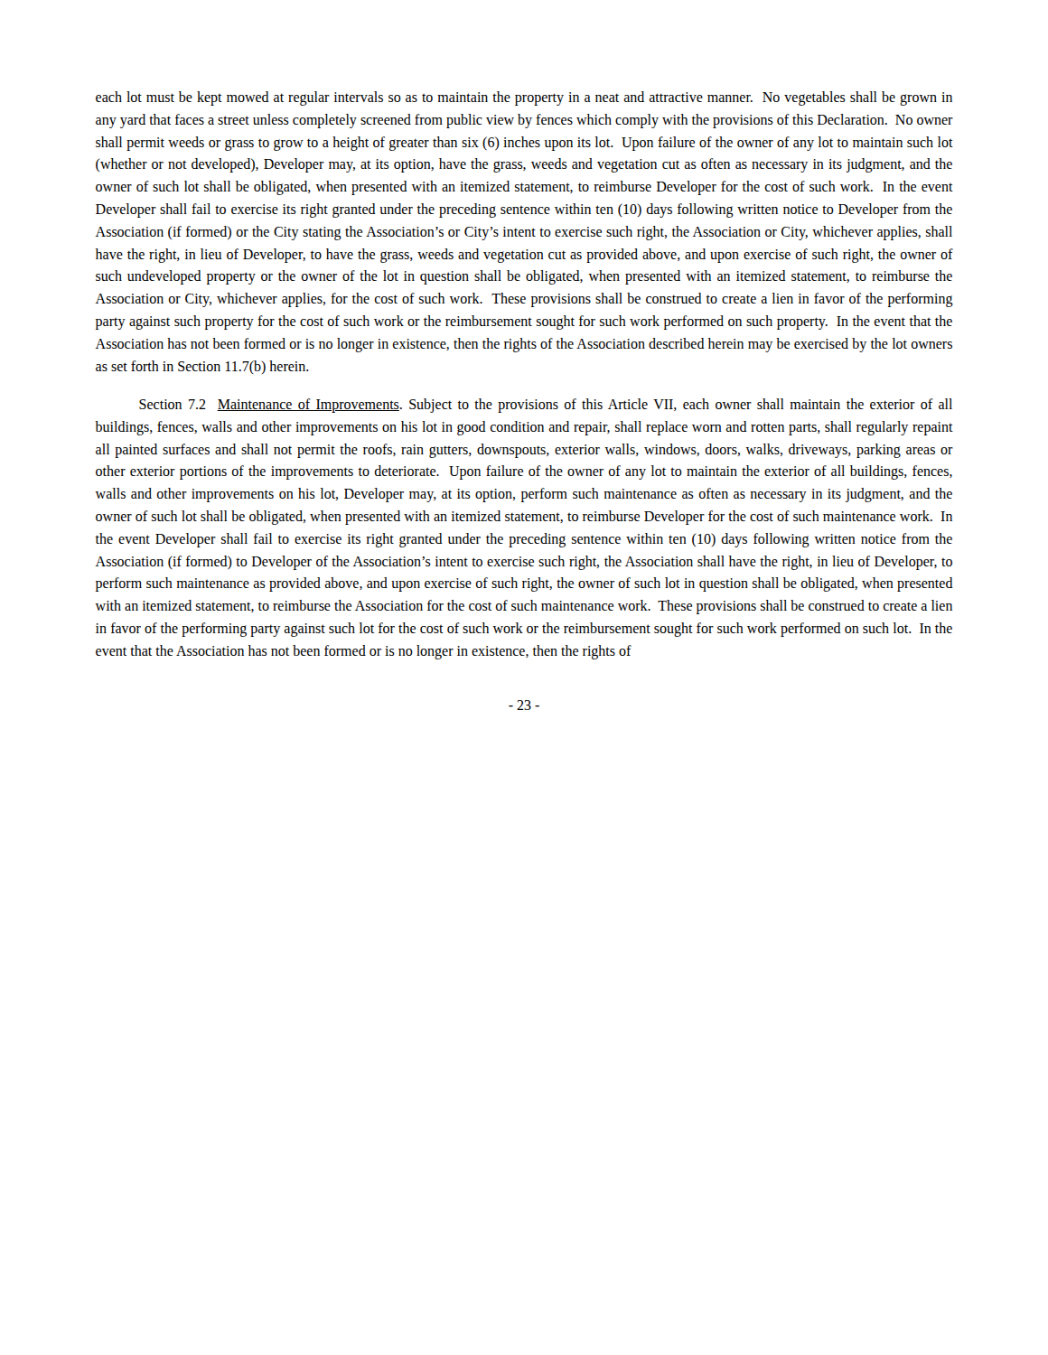each lot must be kept mowed at regular intervals so as to maintain the property in a neat and attractive manner. No vegetables shall be grown in any yard that faces a street unless completely screened from public view by fences which comply with the provisions of this Declaration. No owner shall permit weeds or grass to grow to a height of greater than six (6) inches upon its lot. Upon failure of the owner of any lot to maintain such lot (whether or not developed), Developer may, at its option, have the grass, weeds and vegetation cut as often as necessary in its judgment, and the owner of such lot shall be obligated, when presented with an itemized statement, to reimburse Developer for the cost of such work. In the event Developer shall fail to exercise its right granted under the preceding sentence within ten (10) days following written notice to Developer from the Association (if formed) or the City stating the Association’s or City’s intent to exercise such right, the Association or City, whichever applies, shall have the right, in lieu of Developer, to have the grass, weeds and vegetation cut as provided above, and upon exercise of such right, the owner of such undeveloped property or the owner of the lot in question shall be obligated, when presented with an itemized statement, to reimburse the Association or City, whichever applies, for the cost of such work. These provisions shall be construed to create a lien in favor of the performing party against such property for the cost of such work or the reimbursement sought for such work performed on such property. In the event that the Association has not been formed or is no longer in existence, then the rights of the Association described herein may be exercised by the lot owners as set forth in Section 11.7(b) herein.
Section 7.2 Maintenance of Improvements. Subject to the provisions of this Article VII, each owner shall maintain the exterior of all buildings, fences, walls and other improvements on his lot in good condition and repair, shall replace worn and rotten parts, shall regularly repaint all painted surfaces and shall not permit the roofs, rain gutters, downspouts, exterior walls, windows, doors, walks, driveways, parking areas or other exterior portions of the improvements to deteriorate. Upon failure of the owner of any lot to maintain the exterior of all buildings, fences, walls and other improvements on his lot, Developer may, at its option, perform such maintenance as often as necessary in its judgment, and the owner of such lot shall be obligated, when presented with an itemized statement, to reimburse Developer for the cost of such maintenance work. In the event Developer shall fail to exercise its right granted under the preceding sentence within ten (10) days following written notice from the Association (if formed) to Developer of the Association’s intent to exercise such right, the Association shall have the right, in lieu of Developer, to perform such maintenance as provided above, and upon exercise of such right, the owner of such lot in question shall be obligated, when presented with an itemized statement, to reimburse the Association for the cost of such maintenance work. These provisions shall be construed to create a lien in favor of the performing party against such lot for the cost of such work or the reimbursement sought for such work performed on such lot. In the event that the Association has not been formed or is no longer in existence, then the rights of
- 23 -